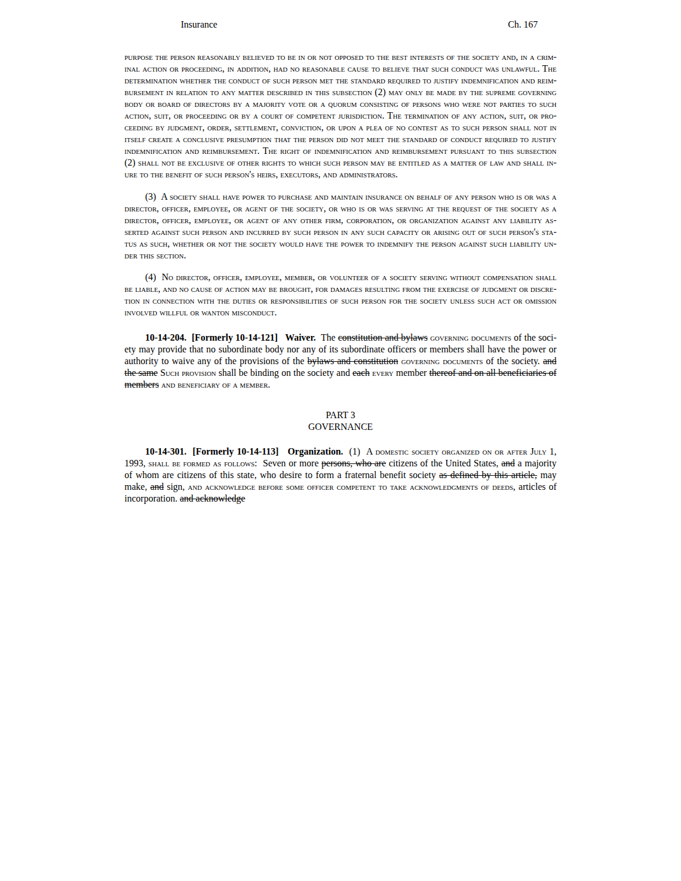Insurance Ch. 167
purpose the person reasonably believed to be in or not opposed to the best interests of the society and, in a criminal action or proceeding, in addition, had no reasonable cause to believe that such conduct was unlawful. The determination whether the conduct of such person met the standard required to justify indemnification and reimbursement in relation to any matter described in this subsection (2) may only be made by the supreme governing body or board of directors by a majority vote or a quorum consisting of persons who were not parties to such action, suit, or proceeding or by a court of competent jurisdiction. The termination of any action, suit, or proceeding by judgment, order, settlement, conviction, or upon a plea of no contest as to such person shall not in itself create a conclusive presumption that the person did not meet the standard of conduct required to justify indemnification and reimbursement. The right of indemnification and reimbursement pursuant to this subsection (2) shall not be exclusive of other rights to which such person may be entitled as a matter of law and shall inure to the benefit of such person's heirs, executors, and administrators.
(3) A society shall have power to purchase and maintain insurance on behalf of any person who is or was a director, officer, employee, or agent of the society, or who is or was serving at the request of the society as a director, officer, employee, or agent of any other firm, corporation, or organization against any liability asserted against such person and incurred by such person in any such capacity or arising out of such person's status as such, whether or not the society would have the power to indemnify the person against such liability under this section.
(4) No director, officer, employee, member, or volunteer of a society serving without compensation shall be liable, and no cause of action may be brought, for damages resulting from the exercise of judgment or discretion in connection with the duties or responsibilities of such person for the society unless such act or omission involved willful or wanton misconduct.
10-14-204. [Formerly 10-14-121] Waiver. The constitution and bylaws governing documents of the society may provide that no subordinate body nor any of its subordinate officers or members shall have the power or authority to waive any of the provisions of the bylaws and constitution governing documents of the society. and the same Such provision shall be binding on the society and each every member thereof and on all beneficiaries of members and beneficiary of a member.
PART 3 GOVERNANCE
10-14-301. [Formerly 10-14-113] Organization. (1) A domestic society organized on or after July 1, 1993, shall be formed as follows: Seven or more persons, who are citizens of the United States, and a majority of whom are citizens of this state, who desire to form a fraternal benefit society as defined by this article, may make, and sign, and acknowledge before some officer competent to take acknowledgments of deeds, articles of incorporation. and acknowledge